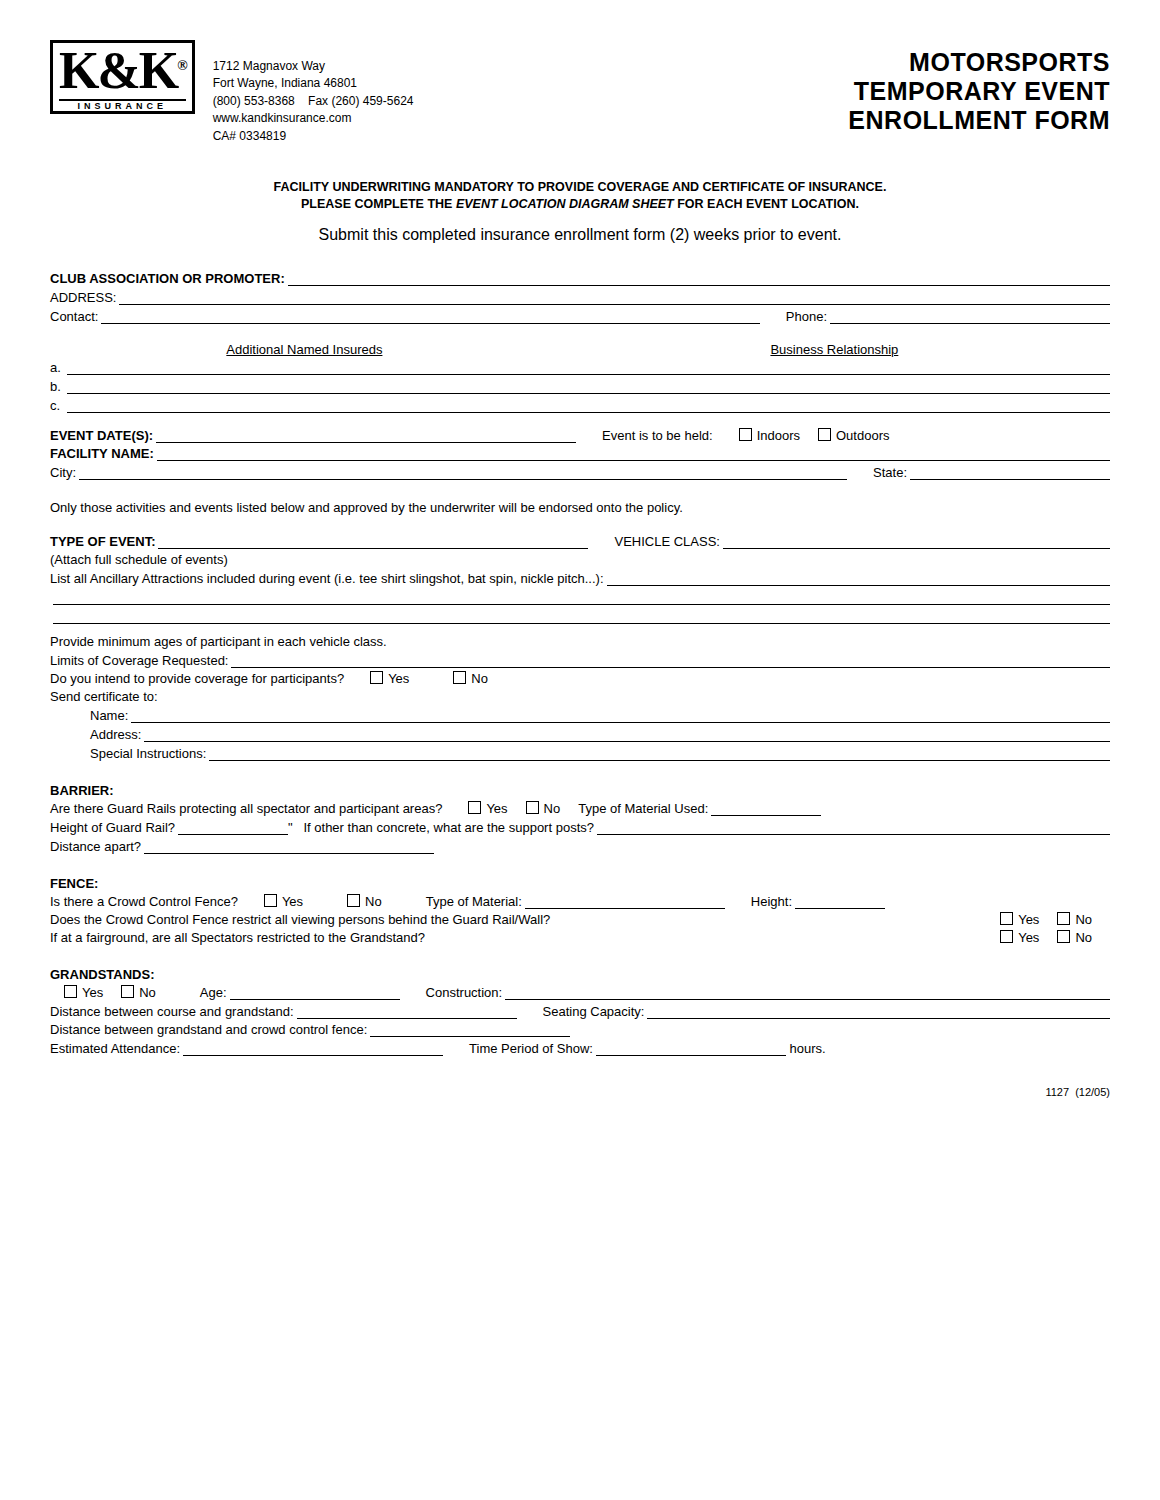K&K®
INSURANCE
1712 Magnavox Way
Fort Wayne, Indiana 46801
(800) 553-8368 Fax (260) 459-5624
www.kandkinsurance.com
CA# 0334819
MOTORSPORTS
TEMPORARY EVENT
ENROLLMENT FORM
FACILITY UNDERWRITING MANDATORY TO PROVIDE COVERAGE AND CERTIFICATE OF INSURANCE.
PLEASE COMPLETE THE EVENT LOCATION DIAGRAM SHEET FOR EACH EVENT LOCATION.
Submit this completed insurance enrollment form (2) weeks prior to event.
CLUB ASSOCIATION OR PROMOTER:
ADDRESS:
Contact: Phone:
Additional Named Insureds
Business Relationship
a.
b.
c.
EVENT DATE(S): Event is to be held: Indoors Outdoors
FACILITY NAME:
City: State:
Only those activities and events listed below and approved by the underwriter will be endorsed onto the policy.
TYPE OF EVENT: VEHICLE CLASS:
(Attach full schedule of events)
List all Ancillary Attractions included during event (i.e. tee shirt slingshot, bat spin, nickle pitch...):
Provide minimum ages of participant in each vehicle class.
Limits of Coverage Requested:
Do you intend to provide coverage for participants? Yes No
Send certificate to:
Name:
Address:
Special Instructions:
BARRIER:
Are there Guard Rails protecting all spectator and participant areas? Yes No Type of Material Used:
Height of Guard Rail? " If other than concrete, what are the support posts?
Distance apart?
FENCE:
Is there a Crowd Control Fence? Yes No Type of Material: Height:
Does the Crowd Control Fence restrict all viewing persons behind the Guard Rail/Wall? Yes No
If at a fairground, are all Spectators restricted to the Grandstand? Yes No
GRANDSTANDS:
Yes No Age: Construction:
Distance between course and grandstand: Seating Capacity:
Distance between grandstand and crowd control fence:
Estimated Attendance: Time Period of Show: hours.
1127 (12/05)